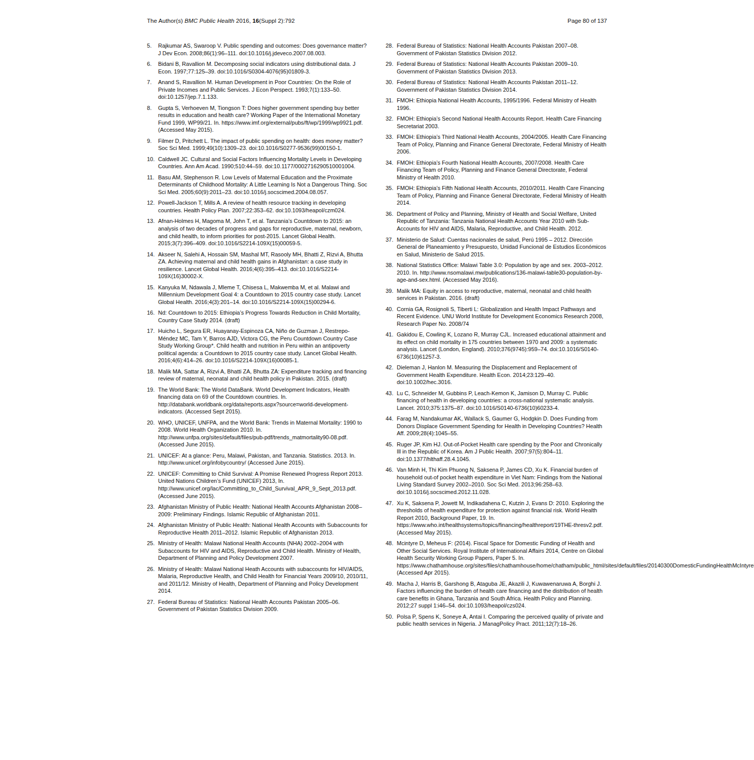The Author(s) BMC Public Health 2016, 16(Suppl 2):792
Page 80 of 137
Rajkumar AS, Swaroop V. Public spending and outcomes: Does governance matter? J Dev Econ. 2008;86(1):96–111. doi:10.1016/j.jdeveco.2007.08.003.
Bidani B, Ravallion M. Decomposing social indicators using distributional data. J Econ. 1997;77:125–39. doi:10.1016/S0304-4076(95)01809-3.
Anand S, Ravallion M. Human Development in Poor Countries: On the Role of Private Incomes and Public Services. J Econ Perspect. 1993;7(1):133–50. doi:10.1257/jep.7.1.133.
Gupta S, Verhoeven M, Tiongson T: Does higher government spending buy better results in education and health care? Working Paper of the International Monetary Fund 1999, WP99/21. In. https://www.imf.org/external/pubs/ft/wp/1999/wp9921.pdf. (Accessed May 2015).
Filmer D, Pritchett L. The impact of public spending on health: does money matter? Soc Sci Med. 1999;49(10):1309–23. doi:10.1016/S0277-9536(99)00150-1.
Caldwell JC. Cultural and Social Factors Influencing Mortality Levels in Developing Countries. Ann Am Acad. 1990;510:44–59. doi:10.1177/0002716290510001004.
Basu AM, Stephenson R. Low Levels of Maternal Education and the Proximate Determinants of Childhood Mortality: A Little Learning Is Not a Dangerous Thing. Soc Sci Med. 2005;60(9):2011–23. doi:10.1016/j.socscimed.2004.08.057.
Powell-Jackson T, Mills A. A review of health resource tracking in developing countries. Health Policy Plan. 2007;22:353–62. doi:10.1093/heapol/czm024.
Afnan-Holmes H, Magoma M, John T, et al. Tanzania’s Countdown to 2015: an analysis of two decades of progress and gaps for reproductive, maternal, newborn, and child health, to inform priorities for post-2015. Lancet Global Health. 2015;3(7):396–409. doi:10.1016/S2214-109X(15)00059-5.
Akseer N, Salehi A, Hossain SM, Mashal MT, Rasooly MH, Bhatti Z, Rizvi A, Bhutta ZA. Achieving maternal and child health gains in Afghanistan: a case study in resilience. Lancet Global Health. 2016;4(6):395–413. doi:10.1016/S2214-109X(16)30002-X.
Kanyuka M, Ndawala J, Mleme T, Chisesa L, Makwemba M, et al. Malawi and Millennium Development Goal 4: a Countdown to 2015 country case study. Lancet Global Health. 2016;4(3):201–14. doi:10.1016/S2214-109X(15)00294-6.
Nd: Countdown to 2015: Ethiopia’s Progress Towards Reduction in Child Mortality, Country Case Study 2014. (draft)
Huicho L, Segura ER, Huayanay-Espinoza CA, Niño de Guzman J, Restrepo-Méndez MC, Tam Y, Barros AJD, Victora CG, the Peru Countdown Country Case Study Working Group*. Child health and nutrition in Peru within an antipoverty political agenda: a Countdown to 2015 country case study. Lancet Global Health. 2016;4(6):414–26. doi:10.1016/S2214-109X(16)00085-1.
Malik MA, Sattar A, Rizvi A, Bhatti ZA, Bhutta ZA: Expenditure tracking and financing review of maternal, neonatal and child health policy in Pakistan. 2015. (draft)
The World Bank: The World DataBank. World Development Indicators, Health financing data on 69 of the Countdown countries. In. http://databank.worldbank.org/data/reports.aspx?source=world-development-indicators. (Accessed Sept 2015).
WHO, UNICEF, UNFPA, and the World Bank: Trends in Maternal Mortality: 1990 to 2008. World Health Organization 2010. In. http://www.unfpa.org/sites/default/files/pub-pdf/trends_matmortality90-08.pdf. (Accessed June 2015).
UNICEF: At a glance: Peru, Malawi, Pakistan, and Tanzania. Statistics. 2013. In. http://www.unicef.org/infobycountry/ (Accessed June 2015).
UNICEF: Committing to Child Survival: A Promise Renewed Progress Report 2013. United Nations Children’s Fund (UNICEF) 2013, In. http://www.unicef.org/lac/Committing_to_Child_Survival_APR_9_Sept_2013.pdf. (Accessed June 2015).
Afghanistan Ministry of Public Health: National Health Accounts Afghanistan 2008–2009: Preliminary Findings. Islamic Republic of Afghanistan 2011.
Afghanistan Ministry of Public Health: National Health Accounts with Subaccounts for Reproductive Health 2011–2012. Islamic Republic of Afghanistan 2013.
Ministry of Health: Malawi National Health Accounts (NHA) 2002–2004 with Subaccounts for HIV and AIDS, Reproductive and Child Health. Ministry of Health, Department of Planning and Policy Development 2007.
Ministry of Health: Malawi National Heath Accounts with subaccounts for HIV/AIDS, Malaria, Reproductive Health, and Child Health for Financial Years 2009/10, 2010/11, and 2011/12. Ministry of Health, Department of Planning and Policy Development 2014.
Federal Bureau of Statistics: National Health Accounts Pakistan 2005–06. Government of Pakistan Statistics Division 2009.
Federal Bureau of Statistics: National Health Accounts Pakistan 2007–08. Government of Pakistan Statistics Division 2012.
Federal Bureau of Statistics: National Health Accounts Pakistan 2009–10. Government of Pakistan Statistics Division 2013.
Federal Bureau of Statistics: National Health Accounts Pakistan 2011–12. Government of Pakistan Statistics Division 2014.
FMOH: Ethiopia National Health Accounts, 1995/1996. Federal Ministry of Health 1996.
FMOH: Ethiopia’s Second National Health Accounts Report. Health Care Financing Secretariat 2003.
FMOH: Ethiopia’s Third National Health Accounts, 2004/2005. Health Care Financing Team of Policy, Planning and Finance General Directorate, Federal Ministry of Health 2006.
FMOH: Ethiopia’s Fourth National Health Accounts, 2007/2008. Health Care Financing Team of Policy, Planning and Finance General Directorate, Federal Ministry of Health 2010.
FMOH: Ethiopia’s Fifth National Health Accounts, 2010/2011. Health Care Financing Team of Policy, Planning and Finance General Directorate, Federal Ministry of Health 2014.
Department of Policy and Planning, Ministry of Health and Social Welfare, United Republic of Tanzania: Tanzania National Health Accounts Year 2010 with Sub-Accounts for HIV and AIDS, Malaria, Reproductive, and Child Health. 2012.
Ministerio de Salud: Cuentas nacionales de salud, Perú 1995 – 2012. Dirección General de Planeamiento y Presupuesto, Unidad Funcional de Estudios Económicos en Salud, Ministerio de Salud 2015.
National Statistics Office: Malawi Table 3.0: Population by age and sex. 2003–2012. 2010. In. http://www.nsomalawi.mw/publications/136-malawi-table30-population-by-age-and-sex.html. (Accessed May 2016).
Malik MA: Equity in access to reproductive, maternal, neonatal and child health services in Pakistan. 2016. (draft)
Cornia GA, Rosignoli S, Tiberti L: Globalization and Health Impact Pathways and Recent Evidence. UNU World Institute for Development Economics Research 2008, Research Paper No. 2008/74
Gakidou E, Cowling K, Lozano R, Murray CJL. Increased educational attainment and its effect on child mortality in 175 countries between 1970 and 2009: a systematic analysis. Lancet (London, England). 2010;376(9745):959–74. doi:10.1016/S0140-6736(10)61257-3.
Dieleman J, Hanlon M. Measuring the Displacement and Replacement of Government Health Expenditure. Health Econ. 2014;23:129–40. doi:10.1002/hec.3016.
Lu C, Schneider M, Gubbins P, Leach-Kemon K, Jamison D, Murray C. Public financing of health in developing countries: a cross-national systematic analysis. Lancet. 2010;375:1375–87. doi:10.1016/S0140-6736(10)60233-4.
Farag M, Nandakumar AK, Wallack S, Gaumer G, Hodgkin D. Does Funding from Donors Displace Government Spending for Health in Developing Countries? Health Aff. 2009;28(4):1045–55.
Ruger JP, Kim HJ. Out-of-Pocket Health care spending by the Poor and Chronically Ill in the Republic of Korea. Am J Public Health. 2007;97(5):804–11. doi:10.1377/hlthaff.28.4.1045.
Van Minh H, Thi Kim Phuong N, Saksena P, James CD, Xu K. Financial burden of household out-of pocket health expenditure in Viet Nam: Findings from the National Living Standard Survey 2002–2010. Soc Sci Med. 2013;96:258–63. doi:10.1016/j.socscimed.2012.11.028.
Xu K, Saksena P, Jowett M, Indikadahena C, Kutzin J, Evans D: 2010. Exploring the thresholds of health expenditure for protection against financial risk. World Health Report 2010, Background Paper, 19. In. https://www.who.int/healthsystems/topics/financing/healthreport/19THE-thresv2.pdf. (Accessed May 2015).
Mcintyre D, Meheus F: (2014). Fiscal Space for Domestic Funding of Health and Other Social Services. Royal Institute of International Affairs 2014, Centre on Global Health Security Working Group Papers, Paper 5. In. https://www.chathamhouse.org/sites/files/chathamhouse/home/chatham/public_html/sites/default/files/20140300DomesticFundingHealthMcIntyreMeheus.pdf. (Accessed Apr 2015).
Macha J, Harris B, Garshong B, Ataguba JE, Akazili J, Kuwawenaruwa A, Borghi J. Factors influencing the burden of health care financing and the distribution of health care benefits in Ghana, Tanzania and South Africa. Health Policy and Planning. 2012;27 suppl 1:i46–54. doi:10.1093/heapol/czs024.
Polsa P, Spens K, Soneye A, Antai I. Comparing the perceived quality of private and public health services in Nigeria. J ManagPolicy Pract. 2011;12(7):18–26.